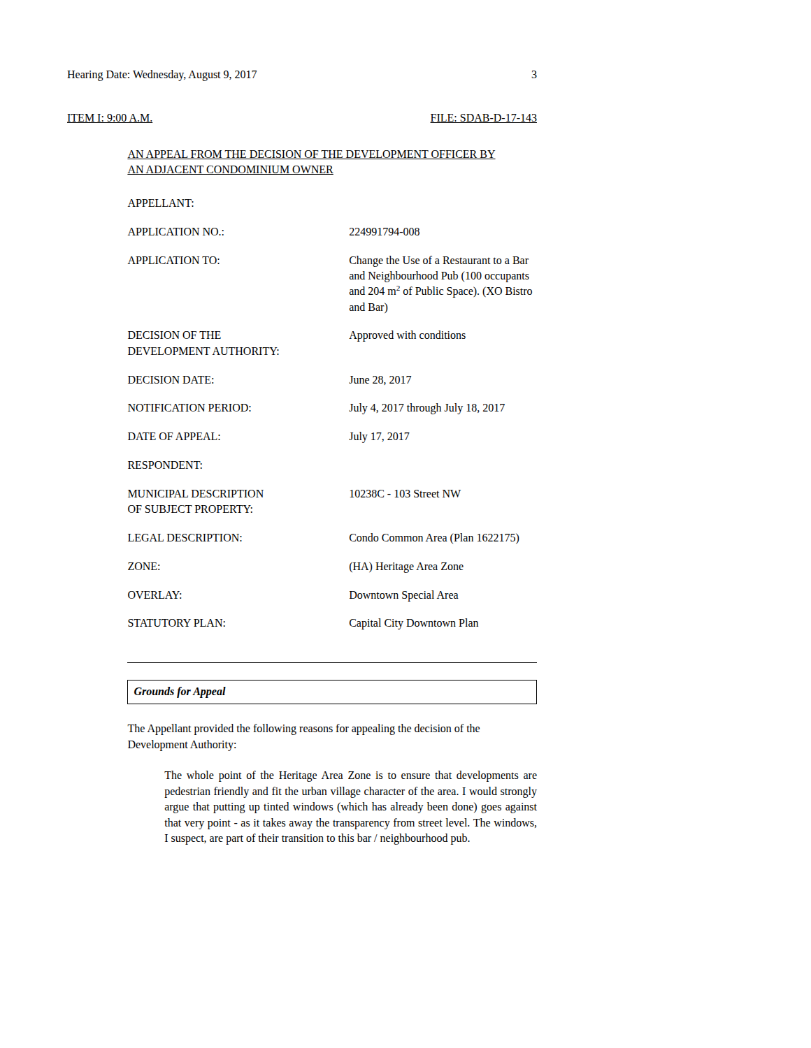Hearing Date: Wednesday, August 9, 2017
3
ITEM I: 9:00 A.M.
FILE: SDAB-D-17-143
AN APPEAL FROM THE DECISION OF THE DEVELOPMENT OFFICER BY AN ADJACENT CONDOMINIUM OWNER
| APPELLANT: | |
| APPLICATION NO.: | 224991794-008 |
| APPLICATION TO: | Change the Use of a Restaurant to a Bar and Neighbourhood Pub (100 occupants and 204 m 2 of Public Space). (XO Bistro and Bar) |
| DECISION OF THE DEVELOPMENT AUTHORITY: | Approved with conditions |
| DECISION DATE: | June 28, 2017 |
| NOTIFICATION PERIOD: | July 4, 2017 through July 18, 2017 |
| DATE OF APPEAL: | July 17, 2017 |
| RESPONDENT: | |
| MUNICIPAL DESCRIPTION OF SUBJECT PROPERTY: | 10238C - 103 Street NW |
| LEGAL DESCRIPTION: | Condo Common Area (Plan 1622175) |
| ZONE: | (HA) Heritage Area Zone |
| OVERLAY: | Downtown Special Area |
| STATUTORY PLAN: | Capital City Downtown Plan |
Grounds for Appeal
The Appellant provided the following reasons for appealing the decision of the Development Authority:
The whole point of the Heritage Area Zone is to ensure that developments are pedestrian friendly and fit the urban village character of the area. I would strongly argue that putting up tinted windows (which has already been done) goes against that very point - as it takes away the transparency from street level. The windows, I suspect, are part of their transition to this bar / neighbourhood pub.